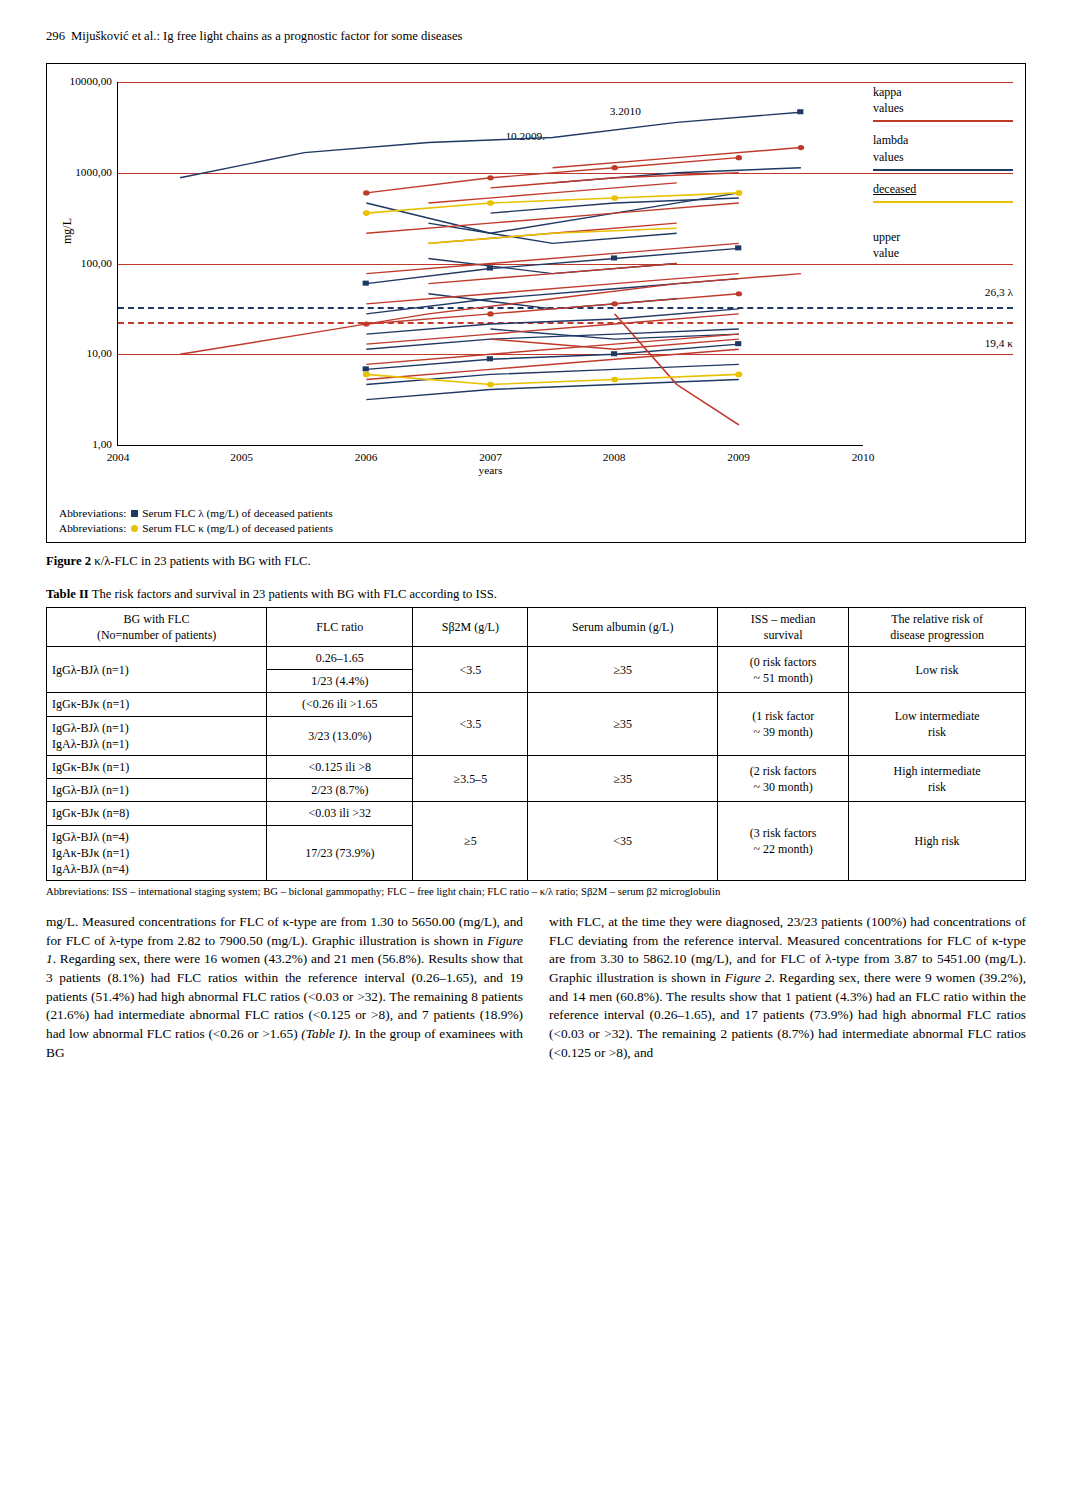296 Mijušković et al.: Ig free light chains as a prognostic factor for some diseases
mg/L
10000,00 1000,00 100,00 10,00 1,00 2004 2005 2006 2007 2008 2009 2010 years 3.2010 10.2009. 26,3 λ 19,4 κ
kappa
values
lambda
values
deceased
upper
value
Abbreviations: Serum FLC λ (mg/L) of deceased patients
Abbreviations: Serum FLC κ (mg/L) of deceased patients
Figure 2 κ/λ-FLC in 23 patients with BG with FLC.
Table II The risk factors and survival in 23 patients with BG with FLC according to ISS.
| BG with FLC (No=number of patients) | FLC ratio | Sβ2M (g/L) | Serum albumin (g/L) | ISS – median survival | The relative risk of disease progression |
| --- | --- | --- | --- | --- | --- |
| IgGλ-BJλ (n=1) | 0.26–1.65 | <3.5 | ≥35 | (0 risk factors ~ 51 month) | Low risk |
| 1/23 (4.4%) |
| IgGκ-BJκ (n=1) | (<0.26 ili >1.65 | <3.5 | ≥35 | (1 risk factor ~ 39 month) | Low intermediate risk |
| IgGλ-BJλ (n=1) IgAλ-BJλ (n=1) | 3/23 (13.0%) |
| IgGκ-BJκ (n=1) | <0.125 ili >8 | ≥3.5–5 | ≥35 | (2 risk factors ~ 30 month) | High intermediate risk |
| IgGλ-BJλ (n=1) | 2/23 (8.7%) |
| IgGκ-BJκ (n=8) | <0.03 ili >32 | ≥5 | <35 | (3 risk factors ~ 22 month) | High risk |
| IgGλ-BJλ (n=4) IgAκ-BJκ (n=1) IgAλ-BJλ (n=4) | 17/23 (73.9%) |
Abbreviations: ISS – international staging system; BG – biclonal gammopathy; FLC – free light chain; FLC ratio – κ/λ ratio; Sβ2M – serum β2 microglobulin
mg/L. Measured concentrations for FLC of κ-type are from 1.30 to 5650.00 (mg/L), and for FLC of λ-type from 2.82 to 7900.50 (mg/L). Graphic illustration is shown in Figure 1. Regarding sex, there were 16 women (43.2%) and 21 men (56.8%). Results show that 3 patients (8.1%) had FLC ratios within the reference interval (0.26–1.65), and 19 patients (51.4%) had high abnormal FLC ratios (<0.03 or >32). The remaining 8 patients (21.6%) had intermediate abnormal FLC ratios (<0.125 or >8), and 7 patients (18.9%) had low abnormal FLC ratios (<0.26 or >1.65) (Table I). In the group of examinees with BG
with FLC, at the time they were diagnosed, 23/23 patients (100%) had concentrations of FLC deviating from the reference interval. Measured concentrations for FLC of κ-type are from 3.30 to 5862.10 (mg/L), and for FLC of λ-type from 3.87 to 5451.00 (mg/L). Graphic illustration is shown in Figure 2. Regarding sex, there were 9 women (39.2%), and 14 men (60.8%). The results show that 1 patient (4.3%) had an FLC ratio within the reference interval (0.26–1.65), and 17 patients (73.9%) had high abnormal FLC ratios (<0.03 or >32). The remaining 2 patients (8.7%) had intermediate abnormal FLC ratios (<0.125 or >8), and